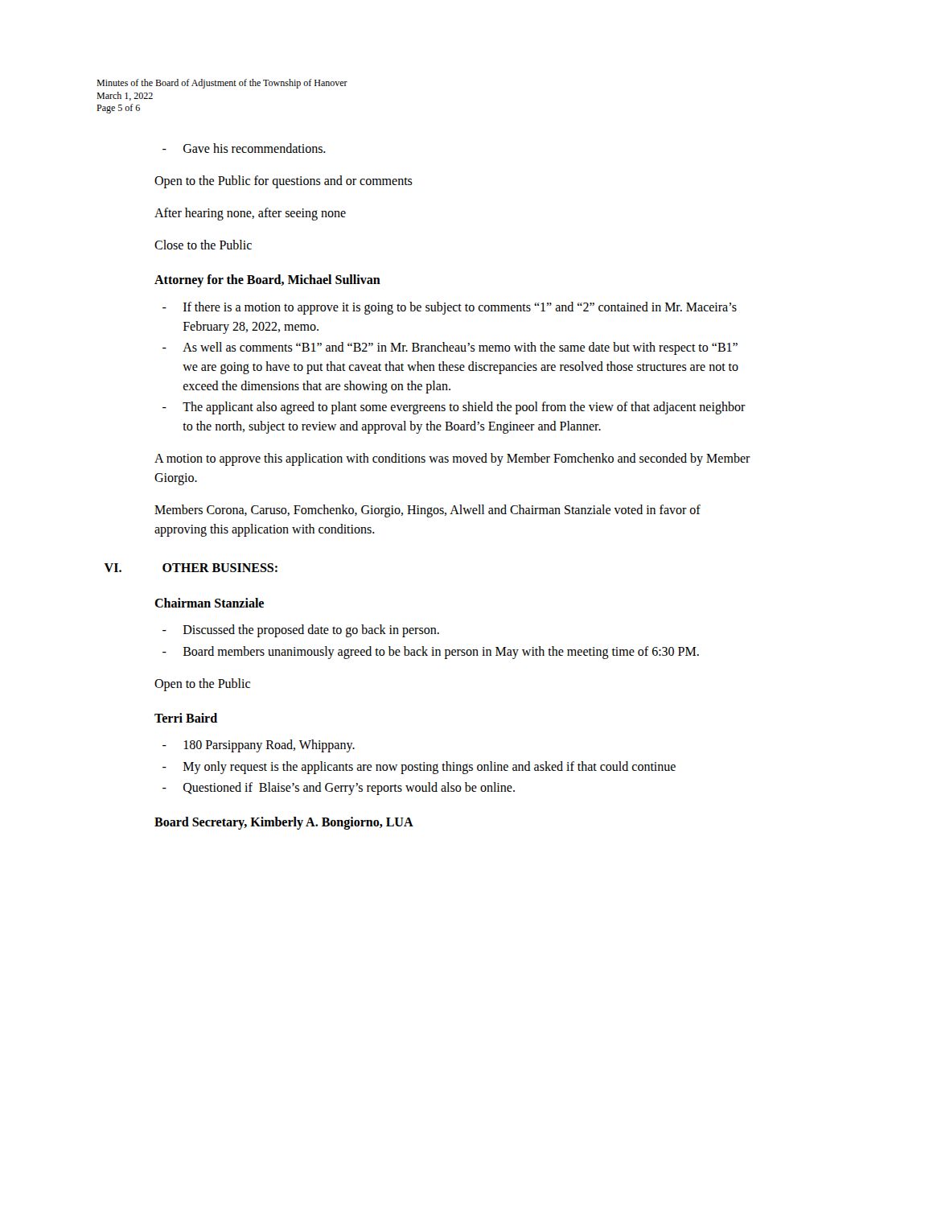Minutes of the Board of Adjustment of the Township of Hanover
March 1, 2022
Page 5 of 6
Gave his recommendations.
Open to the Public for questions and or comments
After hearing none, after seeing none
Close to the Public
Attorney for the Board, Michael Sullivan
If there is a motion to approve it is going to be subject to comments “1” and “2” contained in Mr. Maceira’s February 28, 2022, memo.
As well as comments “B1” and “B2” in Mr. Brancheau’s memo with the same date but with respect to “B1” we are going to have to put that caveat that when these discrepancies are resolved those structures are not to exceed the dimensions that are showing on the plan.
The applicant also agreed to plant some evergreens to shield the pool from the view of that adjacent neighbor to the north, subject to review and approval by the Board’s Engineer and Planner.
A motion to approve this application with conditions was moved by Member Fomchenko and seconded by Member Giorgio.
Members Corona, Caruso, Fomchenko, Giorgio, Hingos, Alwell and Chairman Stanziale voted in favor of approving this application with conditions.
VI. OTHER BUSINESS:
Chairman Stanziale
Discussed the proposed date to go back in person.
Board members unanimously agreed to be back in person in May with the meeting time of 6:30 PM.
Open to the Public
Terri Baird
180 Parsippany Road, Whippany.
My only request is the applicants are now posting things online and asked if that could continue
Questioned if Blaise’s and Gerry’s reports would also be online.
Board Secretary, Kimberly A. Bongiorno, LUA